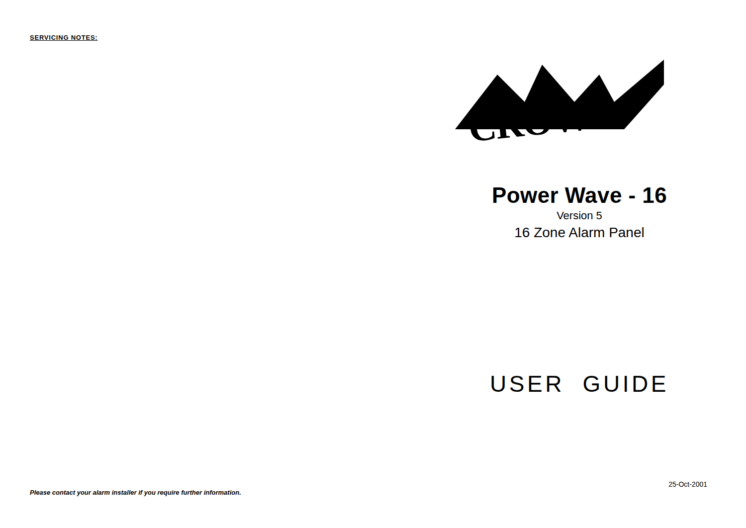SERVICING NOTES:
CROW
Power Wave - 16
Version 5
16 Zone Alarm Panel
USER GUIDE
Please contact your alarm installer if you require further information.
25-Oct-2001